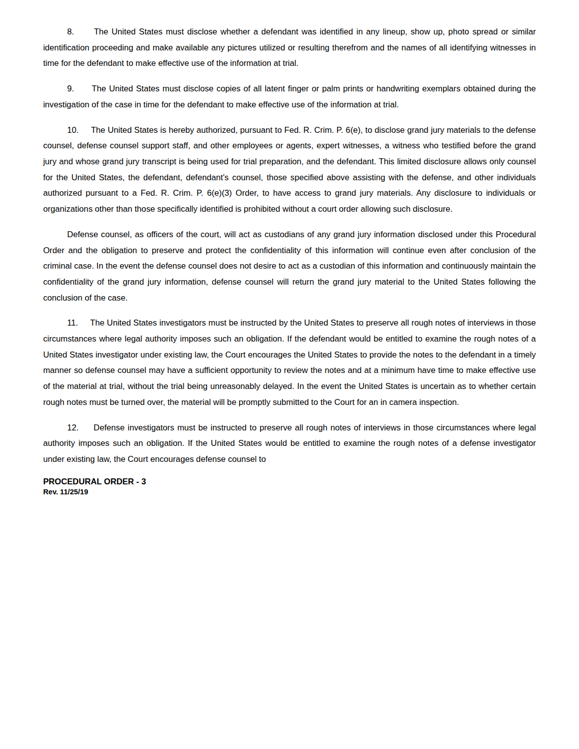8. The United States must disclose whether a defendant was identified in any lineup, show up, photo spread or similar identification proceeding and make available any pictures utilized or resulting therefrom and the names of all identifying witnesses in time for the defendant to make effective use of the information at trial.
9. The United States must disclose copies of all latent finger or palm prints or handwriting exemplars obtained during the investigation of the case in time for the defendant to make effective use of the information at trial.
10. The United States is hereby authorized, pursuant to Fed. R. Crim. P. 6(e), to disclose grand jury materials to the defense counsel, defense counsel support staff, and other employees or agents, expert witnesses, a witness who testified before the grand jury and whose grand jury transcript is being used for trial preparation, and the defendant. This limited disclosure allows only counsel for the United States, the defendant, defendant's counsel, those specified above assisting with the defense, and other individuals authorized pursuant to a Fed. R. Crim. P. 6(e)(3) Order, to have access to grand jury materials. Any disclosure to individuals or organizations other than those specifically identified is prohibited without a court order allowing such disclosure.
Defense counsel, as officers of the court, will act as custodians of any grand jury information disclosed under this Procedural Order and the obligation to preserve and protect the confidentiality of this information will continue even after conclusion of the criminal case. In the event the defense counsel does not desire to act as a custodian of this information and continuously maintain the confidentiality of the grand jury information, defense counsel will return the grand jury material to the United States following the conclusion of the case.
11. The United States investigators must be instructed by the United States to preserve all rough notes of interviews in those circumstances where legal authority imposes such an obligation. If the defendant would be entitled to examine the rough notes of a United States investigator under existing law, the Court encourages the United States to provide the notes to the defendant in a timely manner so defense counsel may have a sufficient opportunity to review the notes and at a minimum have time to make effective use of the material at trial, without the trial being unreasonably delayed. In the event the United States is uncertain as to whether certain rough notes must be turned over, the material will be promptly submitted to the Court for an in camera inspection.
12. Defense investigators must be instructed to preserve all rough notes of interviews in those circumstances where legal authority imposes such an obligation. If the United States would be entitled to examine the rough notes of a defense investigator under existing law, the Court encourages defense counsel to
PROCEDURAL ORDER - 3
Rev. 11/25/19